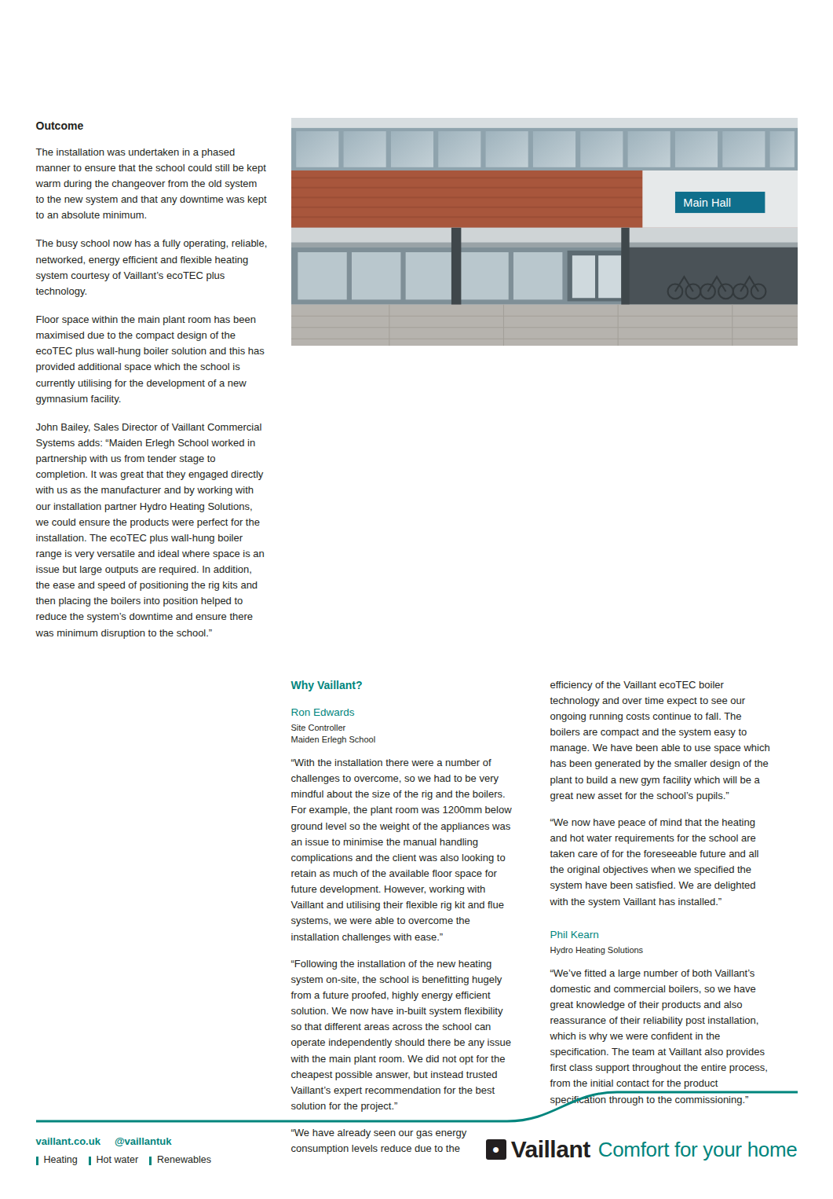Outcome
The installation was undertaken in a phased manner to ensure that the school could still be kept warm during the changeover from the old system to the new system and that any downtime was kept to an absolute minimum.
The busy school now has a fully operating, reliable, networked, energy efficient and flexible heating system courtesy of Vaillant’s ecoTEC plus technology.
Floor space within the main plant room has been maximised due to the compact design of the ecoTEC plus wall-hung boiler solution and this has provided additional space which the school is currently utilising for the development of a new gymnasium facility.
John Bailey, Sales Director of Vaillant Commercial Systems adds: “Maiden Erlegh School worked in partnership with us from tender stage to completion. It was great that they engaged directly with us as the manufacturer and by working with our installation partner Hydro Heating Solutions, we could ensure the products were perfect for the installation. The ecoTEC plus wall-hung boiler range is very versatile and ideal where space is an issue but large outputs are required. In addition, the ease and speed of positioning the rig kits and then placing the boilers into position helped to reduce the system’s downtime and ensure there was minimum disruption to the school.”
Main Hall
Why Vaillant?
Ron Edwards
Site Controller
Maiden Erlegh School
“With the installation there were a number of challenges to overcome, so we had to be very mindful about the size of the rig and the boilers. For example, the plant room was 1200mm below ground level so the weight of the appliances was an issue to minimise the manual handling complications and the client was also looking to retain as much of the available floor space for future development. However, working with Vaillant and utilising their flexible rig kit and flue systems, we were able to overcome the installation challenges with ease.”
“Following the installation of the new heating system on-site, the school is benefitting hugely from a future proofed, highly energy efficient solution. We now have in-built system flexibility so that different areas across the school can operate independently should there be any issue with the main plant room. We did not opt for the cheapest possible answer, but instead trusted Vaillant’s expert recommendation for the best solution for the project.”
“We have already seen our gas energy consumption levels reduce due to the
efficiency of the Vaillant ecoTEC boiler technology and over time expect to see our ongoing running costs continue to fall. The boilers are compact and the system easy to manage. We have been able to use space which has been generated by the smaller design of the plant to build a new gym facility which will be a great new asset for the school’s pupils.”
“We now have peace of mind that the heating and hot water requirements for the school are taken care of for the foreseeable future and all the original objectives when we specified the system have been satisfied. We are delighted with the system Vaillant has installed.”
Phil Kearn
Hydro Heating Solutions
“We’ve fitted a large number of both Vaillant’s domestic and commercial boilers, so we have great knowledge of their products and also reassurance of their reliability post installation, which is why we were confident in the specification. The team at Vaillant also provides first class support throughout the entire process, from the initial contact for the product specification through to the commissioning.”
vaillant.co.uk@vaillantuk
Heating Hot water Renewables
●
Vaillant
Comfort for your home